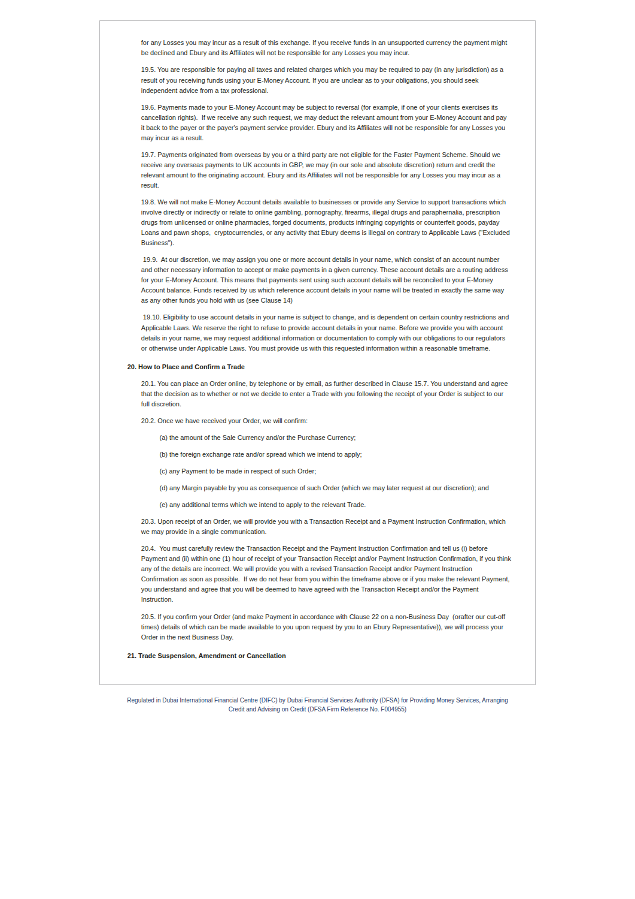for any Losses you may incur as a result of this exchange. If you receive funds in an unsupported currency the payment might be declined and Ebury and its Affiliates will not be responsible for any Losses you may incur.
19.5. You are responsible for paying all taxes and related charges which you may be required to pay (in any jurisdiction) as a result of you receiving funds using your E-Money Account. If you are unclear as to your obligations, you should seek independent advice from a tax professional.
19.6. Payments made to your E-Money Account may be subject to reversal (for example, if one of your clients exercises its cancellation rights). If we receive any such request, we may deduct the relevant amount from your E-Money Account and pay it back to the payer or the payer's payment service provider. Ebury and its Affiliates will not be responsible for any Losses you may incur as a result.
19.7. Payments originated from overseas by you or a third party are not eligible for the Faster Payment Scheme. Should we receive any overseas payments to UK accounts in GBP, we may (in our sole and absolute discretion) return and credit the relevant amount to the originating account. Ebury and its Affiliates will not be responsible for any Losses you may incur as a result.
19.8. We will not make E-Money Account details available to businesses or provide any Service to support transactions which involve directly or indirectly or relate to online gambling, pornography, firearms, illegal drugs and paraphernalia, prescription drugs from unlicensed or online pharmacies, forged documents, products infringing copyrights or counterfeit goods, payday Loans and pawn shops, cryptocurrencies, or any activity that Ebury deems is illegal on contrary to Applicable Laws ("Excluded Business").
19.9. At our discretion, we may assign you one or more account details in your name, which consist of an account number and other necessary information to accept or make payments in a given currency. These account details are a routing address for your E-Money Account. This means that payments sent using such account details will be reconciled to your E-Money Account balance. Funds received by us which reference account details in your name will be treated in exactly the same way as any other funds you hold with us (see Clause 14)
19.10. Eligibility to use account details in your name is subject to change, and is dependent on certain country restrictions and Applicable Laws. We reserve the right to refuse to provide account details in your name. Before we provide you with account details in your name, we may request additional information or documentation to comply with our obligations to our regulators or otherwise under Applicable Laws. You must provide us with this requested information within a reasonable timeframe.
20. How to Place and Confirm a Trade
20.1. You can place an Order online, by telephone or by email, as further described in Clause 15.7. You understand and agree that the decision as to whether or not we decide to enter a Trade with you following the receipt of your Order is subject to our full discretion.
20.2. Once we have received your Order, we will confirm:
(a) the amount of the Sale Currency and/or the Purchase Currency;
(b) the foreign exchange rate and/or spread which we intend to apply;
(c) any Payment to be made in respect of such Order;
(d) any Margin payable by you as consequence of such Order (which we may later request at our discretion); and
(e) any additional terms which we intend to apply to the relevant Trade.
20.3. Upon receipt of an Order, we will provide you with a Transaction Receipt and a Payment Instruction Confirmation, which we may provide in a single communication.
20.4. You must carefully review the Transaction Receipt and the Payment Instruction Confirmation and tell us (i) before Payment and (ii) within one (1) hour of receipt of your Transaction Receipt and/or Payment Instruction Confirmation, if you think any of the details are incorrect. We will provide you with a revised Transaction Receipt and/or Payment Instruction Confirmation as soon as possible. If we do not hear from you within the timeframe above or if you make the relevant Payment, you understand and agree that you will be deemed to have agreed with the Transaction Receipt and/or the Payment Instruction.
20.5. If you confirm your Order (and make Payment in accordance with Clause 22 on a non-Business Day (orafter our cut-off times) details of which can be made available to you upon request by you to an Ebury Representative)), we will process your Order in the next Business Day.
21. Trade Suspension, Amendment or Cancellation
Regulated in Dubai International Financial Centre (DIFC) by Dubai Financial Services Authority (DFSA) for Providing Money Services, Arranging
Credit and Advising on Credit (DFSA Firm Reference No. F004955)